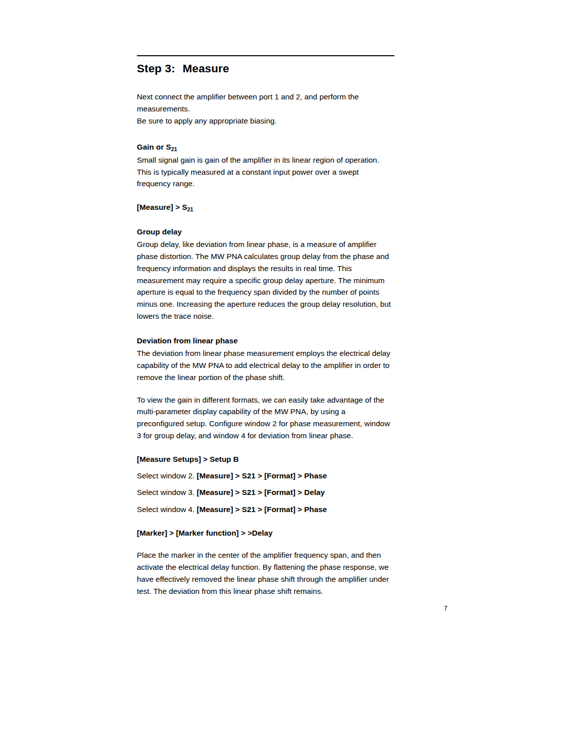Step 3: Measure
Next connect the amplifier between port 1 and 2, and perform the measurements.
Be sure to apply any appropriate biasing.
Gain or S21
Small signal gain is gain of the amplifier in its linear region of operation. This is typically measured at a constant input power over a swept frequency range.
[Measure] > S21
Group delay
Group delay, like deviation from linear phase, is a measure of amplifier phase distortion. The MW PNA calculates group delay from the phase and frequency information and displays the results in real time. This measurement may require a specific group delay aperture. The minimum aperture is equal to the frequency span divided by the number of points minus one. Increasing the aperture reduces the group delay resolution, but lowers the trace noise.
Deviation from linear phase
The deviation from linear phase measurement employs the electrical delay capability of the MW PNA to add electrical delay to the amplifier in order to remove the linear portion of the phase shift.
To view the gain in different formats, we can easily take advantage of the multi-parameter display capability of the MW PNA, by using a preconfigured setup. Configure window 2 for phase measurement, window 3 for group delay, and window 4 for deviation from linear phase.
[Measure Setups] > Setup B
Select window 2. [Measure] > S21 > [Format] > Phase
Select window 3. [Measure] > S21 > [Format] > Delay
Select window 4. [Measure] > S21 > [Format] > Phase
[Marker] > [Marker function] > >Delay
Place the marker in the center of the amplifier frequency span, and then activate the electrical delay function. By flattening the phase response, we have effectively removed the linear phase shift through the amplifier under test. The deviation from this linear phase shift remains.
7